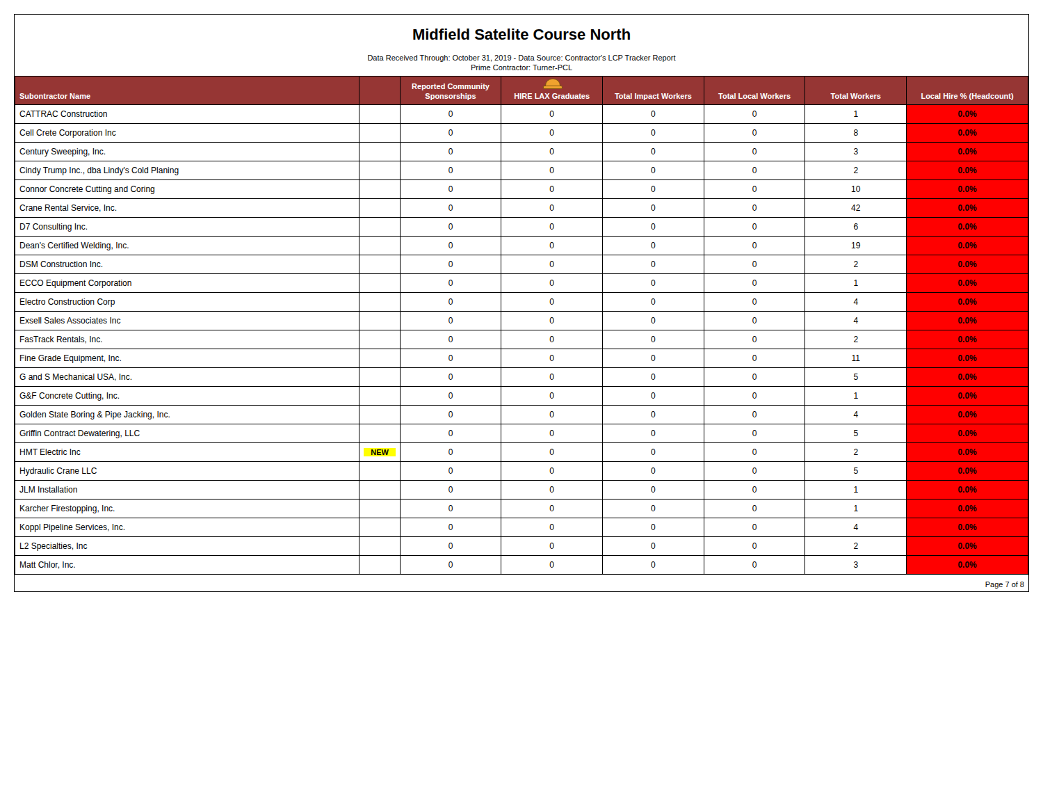Midfield Satelite Course North
Data Received Through: October 31, 2019 - Data Source: Contractor's LCP Tracker Report
Prime Contractor: Turner-PCL
| Subontractor Name | | Reported Community Sponsorships | HIRE LAX Graduates | Total Impact Workers | Total Local Workers | Total Workers | Local Hire % (Headcount) |
| --- | --- | --- | --- | --- | --- | --- | --- |
| CATTRAC Construction | | 0 | 0 | 0 | 0 | 1 | 0.0% |
| Cell Crete Corporation Inc | | 0 | 0 | 0 | 0 | 8 | 0.0% |
| Century Sweeping, Inc. | | 0 | 0 | 0 | 0 | 3 | 0.0% |
| Cindy Trump Inc., dba Lindy's Cold Planing | | 0 | 0 | 0 | 0 | 2 | 0.0% |
| Connor Concrete Cutting and Coring | | 0 | 0 | 0 | 0 | 10 | 0.0% |
| Crane Rental Service, Inc. | | 0 | 0 | 0 | 0 | 42 | 0.0% |
| D7 Consulting Inc. | | 0 | 0 | 0 | 0 | 6 | 0.0% |
| Dean's Certified Welding, Inc. | | 0 | 0 | 0 | 0 | 19 | 0.0% |
| DSM Construction Inc. | | 0 | 0 | 0 | 0 | 2 | 0.0% |
| ECCO Equipment Corporation | | 0 | 0 | 0 | 0 | 1 | 0.0% |
| Electro Construction Corp | | 0 | 0 | 0 | 0 | 4 | 0.0% |
| Exsell Sales Associates Inc | | 0 | 0 | 0 | 0 | 4 | 0.0% |
| FasTrack Rentals, Inc. | | 0 | 0 | 0 | 0 | 2 | 0.0% |
| Fine Grade Equipment, Inc. | | 0 | 0 | 0 | 0 | 11 | 0.0% |
| G and S Mechanical USA, Inc. | | 0 | 0 | 0 | 0 | 5 | 0.0% |
| G&F Concrete Cutting, Inc. | | 0 | 0 | 0 | 0 | 1 | 0.0% |
| Golden State Boring & Pipe Jacking, Inc. | | 0 | 0 | 0 | 0 | 4 | 0.0% |
| Griffin Contract Dewatering, LLC | | 0 | 0 | 0 | 0 | 5 | 0.0% |
| HMT Electric Inc | NEW | 0 | 0 | 0 | 0 | 2 | 0.0% |
| Hydraulic Crane LLC | | 0 | 0 | 0 | 0 | 5 | 0.0% |
| JLM Installation | | 0 | 0 | 0 | 0 | 1 | 0.0% |
| Karcher Firestopping, Inc. | | 0 | 0 | 0 | 0 | 1 | 0.0% |
| Koppl Pipeline Services, Inc. | | 0 | 0 | 0 | 0 | 4 | 0.0% |
| L2 Specialties, Inc | | 0 | 0 | 0 | 0 | 2 | 0.0% |
| Matt Chlor, Inc. | | 0 | 0 | 0 | 0 | 3 | 0.0% |
Page 7 of 8